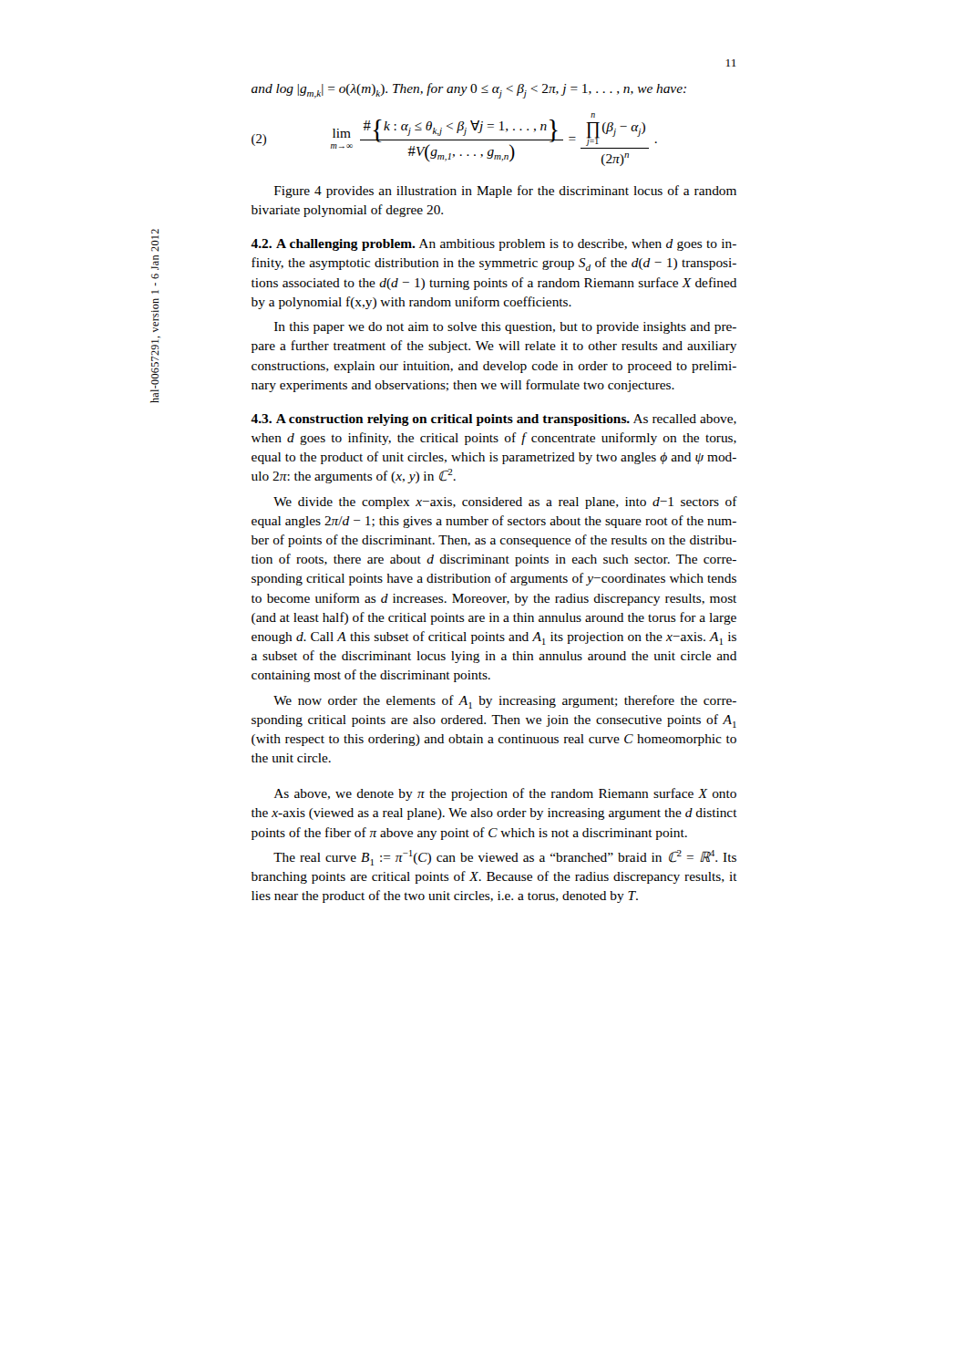11
hal-00657291, version 1 - 6 Jan 2012
and log |gm,k| = o(λ(m)k). Then, for any 0 ≤ αj < βj < 2π, j = 1, . . . , n, we have:
(2)
lim m→∞ #{k : αj ≤ θk,j < βj ∀j = 1, . . . , n} #V(gm,1, . . . , gm,n) = n∏j=1(βj − αj) (2π)n .
Figure 4 provides an illustration in Maple for the discriminant locus of a random bivariate polynomial of degree 20.
4.2. A challenging problem. An ambitious problem is to describe, when d goes to infinity, the asymptotic distribution in the symmetric group Sd of the d(d − 1) transpositions associated to the d(d − 1) turning points of a random Riemann surface X defined by a polynomial f(x,y) with random uniform coefficients.
In this paper we do not aim to solve this question, but to provide insights and prepare a further treatment of the subject. We will relate it to other results and auxiliary constructions, explain our intuition, and develop code in order to proceed to preliminary experiments and observations; then we will formulate two conjectures.
4.3. A construction relying on critical points and transpositions. As recalled above, when d goes to infinity, the critical points of f concentrate uniformly on the torus, equal to the product of unit circles, which is parametrized by two angles ϕ and ψ modulo 2π: the arguments of (x, y) in ℂ2.
We divide the complex x−axis, considered as a real plane, into d−1 sectors of equal angles 2π/d − 1; this gives a number of sectors about the square root of the number of points of the discriminant. Then, as a consequence of the results on the distribution of roots, there are about d discriminant points in each such sector. The corresponding critical points have a distribution of arguments of y−coordinates which tends to become uniform as d increases. Moreover, by the radius discrepancy results, most (and at least half) of the critical points are in a thin annulus around the torus for a large enough d. Call A this subset of critical points and A1 its projection on the x−axis. A1 is a subset of the discriminant locus lying in a thin annulus around the unit circle and containing most of the discriminant points.
We now order the elements of A1 by increasing argument; therefore the corresponding critical points are also ordered. Then we join the consecutive points of A1 (with respect to this ordering) and obtain a continuous real curve C homeomorphic to the unit circle.
As above, we denote by π the projection of the random Riemann surface X onto the x-axis (viewed as a real plane). We also order by increasing argument the d distinct points of the fiber of π above any point of C which is not a discriminant point.
The real curve B1 := π−1(C) can be viewed as a “branched” braid in ℂ2 = ℝ4. Its branching points are critical points of X. Because of the radius discrepancy results, it lies near the product of the two unit circles, i.e. a torus, denoted by T.